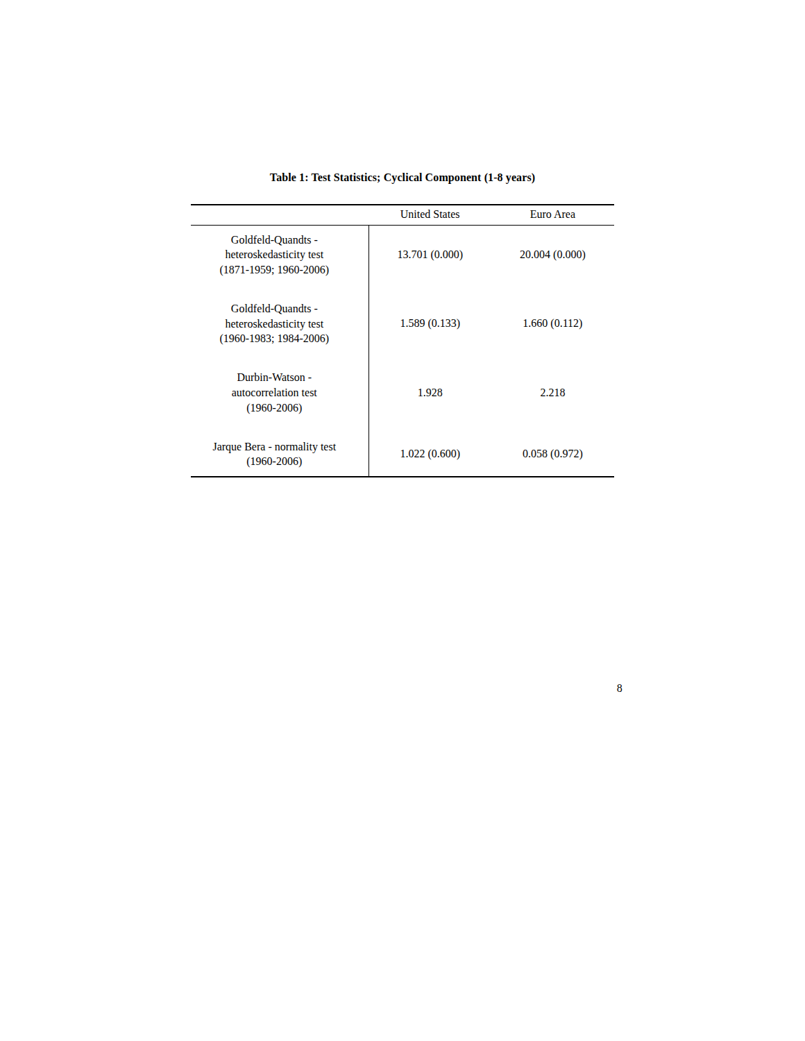Table 1: Test Statistics; Cyclical Component (1-8 years)
| | United States | Euro Area |
| --- | --- | --- |
| Goldfeld-Quandts - heteroskedasticity test (1871-1959; 1960-2006) | 13.701 (0.000) | 20.004 (0.000) |
| Goldfeld-Quandts - heteroskedasticity test (1960-1983; 1984-2006) | 1.589 (0.133) | 1.660 (0.112) |
| Durbin-Watson - autocorrelation test (1960-2006) | 1.928 | 2.218 |
| Jarque Bera - normality test (1960-2006) | 1.022 (0.600) | 0.058 (0.972) |
8